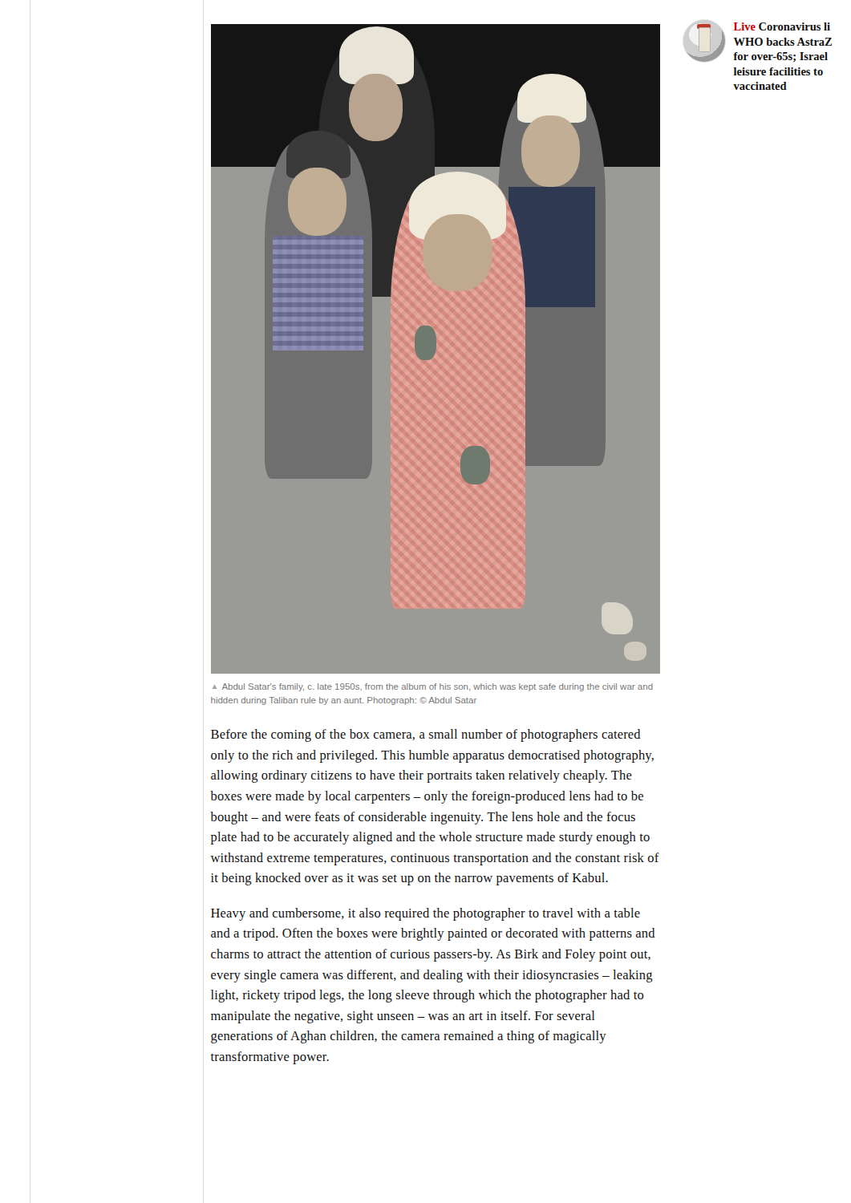Live Coronavirus li
WHO backs AstraZ
for over-65s; Israel
leisure facilities to
vaccinated
▲Abdul Satar's family, c. late 1950s, from the album of his son, which was kept safe during the civil war and hidden during Taliban rule by an aunt. Photograph: © Abdul Satar
Before the coming of the box camera, a small number of photographers catered only to the rich and privileged. This humble apparatus democratised photography, allowing ordinary citizens to have their portraits taken relatively cheaply. The boxes were made by local carpenters – only the foreign-produced lens had to be bought – and were feats of considerable ingenuity. The lens hole and the focus plate had to be accurately aligned and the whole structure made sturdy enough to withstand extreme temperatures, continuous transportation and the constant risk of it being knocked over as it was set up on the narrow pavements of Kabul.
Heavy and cumbersome, it also required the photographer to travel with a table and a tripod. Often the boxes were brightly painted or decorated with patterns and charms to attract the attention of curious passers-by. As Birk and Foley point out, every single camera was different, and dealing with their idiosyncrasies – leaking light, rickety tripod legs, the long sleeve through which the photographer had to manipulate the negative, sight unseen – was an art in itself. For several generations of Aghan children, the camera remained a thing of magically transformative power.